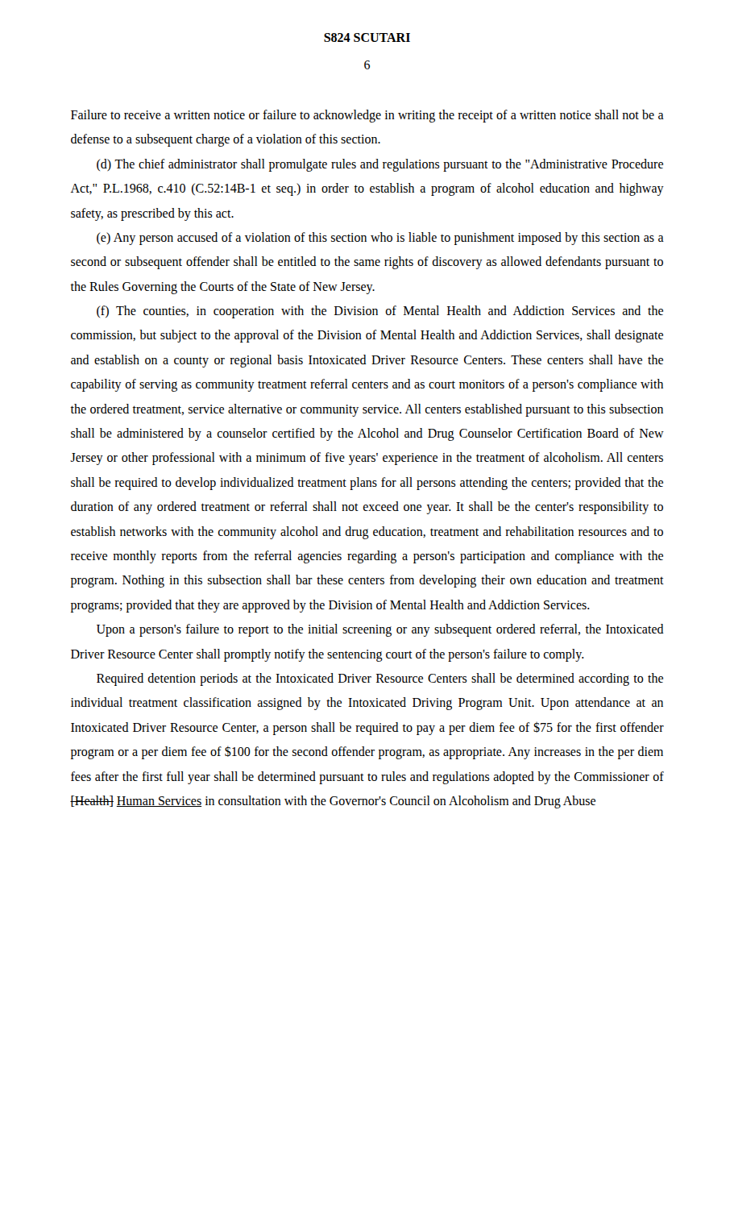S824 SCUTARI
6
Failure to receive a written notice or failure to acknowledge in writing the receipt of a written notice shall not be a defense to a subsequent charge of a violation of this section.
(d) The chief administrator shall promulgate rules and regulations pursuant to the "Administrative Procedure Act," P.L.1968, c.410 (C.52:14B-1 et seq.) in order to establish a program of alcohol education and highway safety, as prescribed by this act.
(e) Any person accused of a violation of this section who is liable to punishment imposed by this section as a second or subsequent offender shall be entitled to the same rights of discovery as allowed defendants pursuant to the Rules Governing the Courts of the State of New Jersey.
(f) The counties, in cooperation with the Division of Mental Health and Addiction Services and the commission, but subject to the approval of the Division of Mental Health and Addiction Services, shall designate and establish on a county or regional basis Intoxicated Driver Resource Centers. These centers shall have the capability of serving as community treatment referral centers and as court monitors of a person's compliance with the ordered treatment, service alternative or community service. All centers established pursuant to this subsection shall be administered by a counselor certified by the Alcohol and Drug Counselor Certification Board of New Jersey or other professional with a minimum of five years' experience in the treatment of alcoholism. All centers shall be required to develop individualized treatment plans for all persons attending the centers; provided that the duration of any ordered treatment or referral shall not exceed one year. It shall be the center's responsibility to establish networks with the community alcohol and drug education, treatment and rehabilitation resources and to receive monthly reports from the referral agencies regarding a person's participation and compliance with the program. Nothing in this subsection shall bar these centers from developing their own education and treatment programs; provided that they are approved by the Division of Mental Health and Addiction Services.
Upon a person's failure to report to the initial screening or any subsequent ordered referral, the Intoxicated Driver Resource Center shall promptly notify the sentencing court of the person's failure to comply.
Required detention periods at the Intoxicated Driver Resource Centers shall be determined according to the individual treatment classification assigned by the Intoxicated Driving Program Unit. Upon attendance at an Intoxicated Driver Resource Center, a person shall be required to pay a per diem fee of $75 for the first offender program or a per diem fee of $100 for the second offender program, as appropriate. Any increases in the per diem fees after the first full year shall be determined pursuant to rules and regulations adopted by the Commissioner of [Health] Human Services in consultation with the Governor's Council on Alcoholism and Drug Abuse